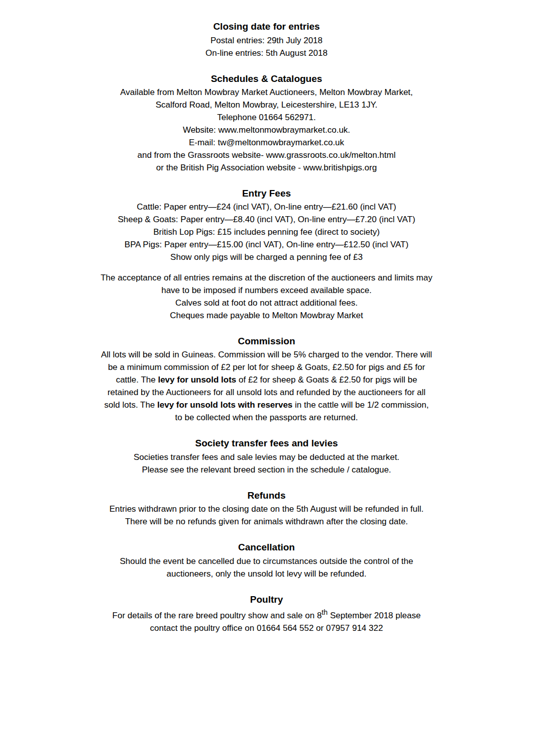Closing date for entries
Postal entries: 29th July 2018
On-line entries: 5th August 2018
Schedules & Catalogues
Available from Melton Mowbray Market Auctioneers, Melton Mowbray Market,
Scalford Road, Melton Mowbray, Leicestershire, LE13 1JY.
Telephone 01664 562971.
Website: www.meltonmowbraymarket.co.uk.
E-mail: tw@meltonmowbraymarket.co.uk
and from the Grassroots website- www.grassroots.co.uk/melton.html
or the British Pig Association website - www.britishpigs.org
Entry Fees
Cattle: Paper entry—£24 (incl VAT), On-line entry—£21.60 (incl VAT)
Sheep & Goats: Paper entry—£8.40 (incl VAT), On-line entry—£7.20 (incl VAT)
British Lop Pigs: £15 includes penning fee (direct to society)
BPA Pigs: Paper entry—£15.00 (incl VAT), On-line entry—£12.50 (incl VAT)
Show only pigs will be charged a penning fee of £3
The acceptance of all entries remains at the discretion of the auctioneers and limits may
have to be imposed if numbers exceed available space.
Calves sold at foot do not attract additional fees.
Cheques made payable to Melton Mowbray Market
Commission
All lots will be sold in Guineas. Commission will be 5% charged to the vendor. There will
be a minimum commission of £2 per lot for sheep & Goats, £2.50 for pigs and £5 for
cattle. The levy for unsold lots of £2 for sheep & Goats & £2.50 for pigs will be
retained by the Auctioneers for all unsold lots and refunded by the auctioneers for all
sold lots. The levy for unsold lots with reserves in the cattle will be 1/2 commission,
to be collected when the passports are returned.
Society transfer fees and levies
Societies transfer fees and sale levies may be deducted at the market.
Please see the relevant breed section in the schedule / catalogue.
Refunds
Entries withdrawn prior to the closing date on the 5th August will be refunded in full.
There will be no refunds given for animals withdrawn after the closing date.
Cancellation
Should the event be cancelled due to circumstances outside the control of the
auctioneers, only the unsold lot levy will be refunded.
Poultry
For details of the rare breed poultry show and sale on 8th September 2018 please
contact the poultry office on 01664 564 552 or 07957 914 322